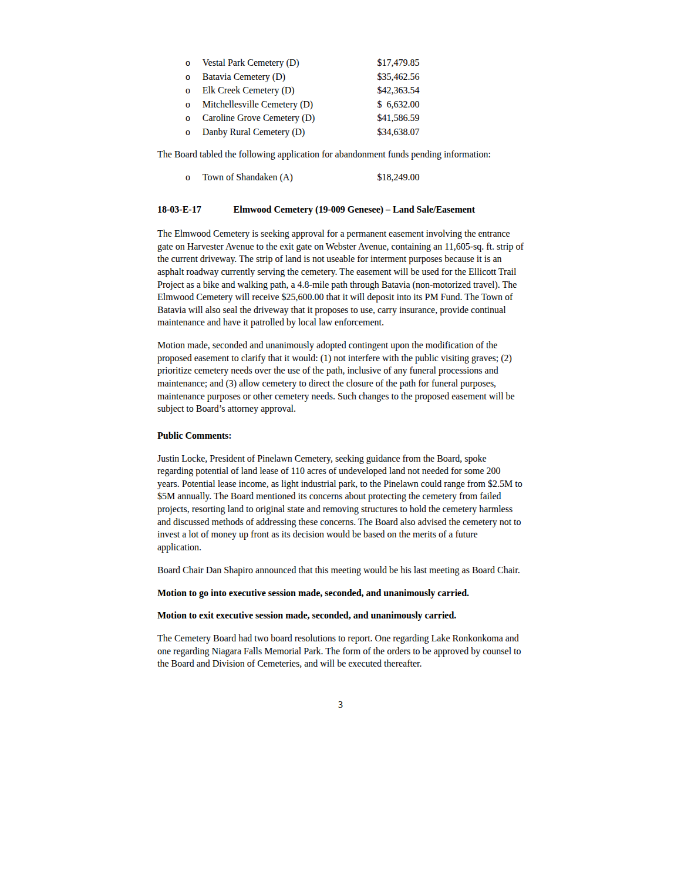oVestal Park Cemetery (D)$17,479.85
oBatavia Cemetery (D)$35,462.56
oElk Creek Cemetery (D)$42,363.54
oMitchellesville Cemetery (D)$ 6,632.00
oCaroline Grove Cemetery (D)$41,586.59
oDanby Rural Cemetery (D)$34,638.07
The Board tabled the following application for abandonment funds pending information:
oTown of Shandaken (A)$18,249.00
18-03-E-17 Elmwood Cemetery (19-009 Genesee) – Land Sale/Easement
The Elmwood Cemetery is seeking approval for a permanent easement involving the entrance gate on Harvester Avenue to the exit gate on Webster Avenue, containing an 11,605-sq. ft. strip of the current driveway. The strip of land is not useable for interment purposes because it is an asphalt roadway currently serving the cemetery. The easement will be used for the Ellicott Trail Project as a bike and walking path, a 4.8-mile path through Batavia (non-motorized travel). The Elmwood Cemetery will receive $25,600.00 that it will deposit into its PM Fund. The Town of Batavia will also seal the driveway that it proposes to use, carry insurance, provide continual maintenance and have it patrolled by local law enforcement.
Motion made, seconded and unanimously adopted contingent upon the modification of the proposed easement to clarify that it would: (1) not interfere with the public visiting graves; (2) prioritize cemetery needs over the use of the path, inclusive of any funeral processions and maintenance; and (3) allow cemetery to direct the closure of the path for funeral purposes, maintenance purposes or other cemetery needs. Such changes to the proposed easement will be subject to Board’s attorney approval.
Public Comments:
Justin Locke, President of Pinelawn Cemetery, seeking guidance from the Board, spoke regarding potential of land lease of 110 acres of undeveloped land not needed for some 200 years. Potential lease income, as light industrial park, to the Pinelawn could range from $2.5M to $5M annually. The Board mentioned its concerns about protecting the cemetery from failed projects, resorting land to original state and removing structures to hold the cemetery harmless and discussed methods of addressing these concerns. The Board also advised the cemetery not to invest a lot of money up front as its decision would be based on the merits of a future application.
Board Chair Dan Shapiro announced that this meeting would be his last meeting as Board Chair.
Motion to go into executive session made, seconded, and unanimously carried.
Motion to exit executive session made, seconded, and unanimously carried.
The Cemetery Board had two board resolutions to report. One regarding Lake Ronkonkoma and one regarding Niagara Falls Memorial Park. The form of the orders to be approved by counsel to the Board and Division of Cemeteries, and will be executed thereafter.
3